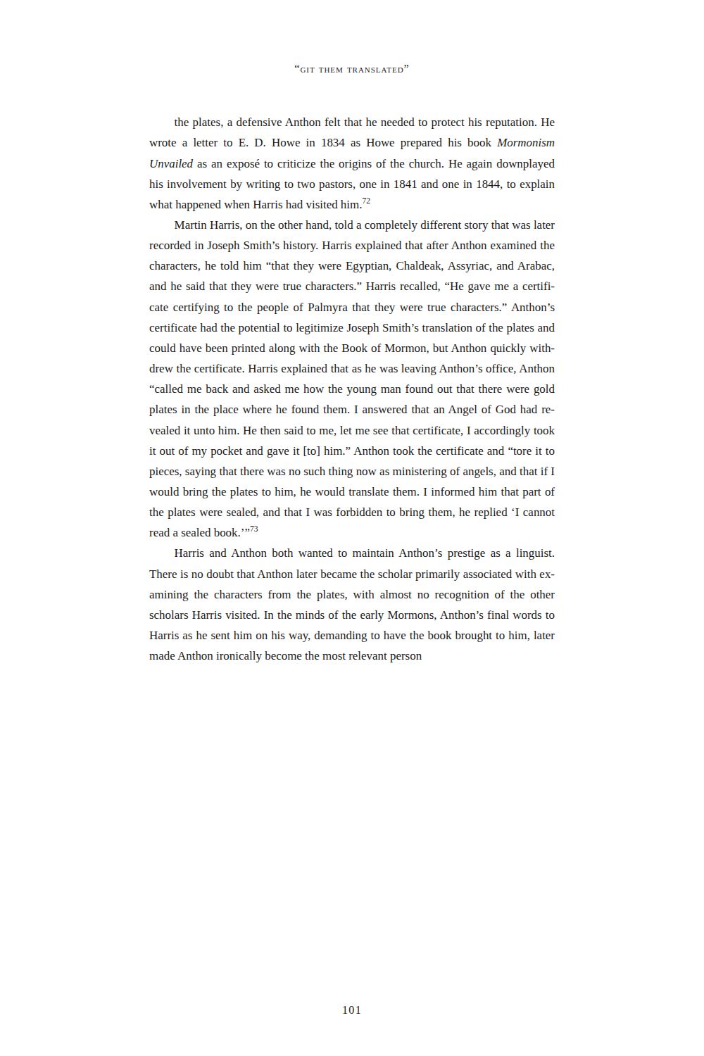“Git Them Translated”
the plates, a defensive Anthon felt that he needed to protect his reputation. He wrote a letter to E. D. Howe in 1834 as Howe prepared his book Mormonism Unvailed as an exposé to criticize the origins of the church. He again downplayed his involvement by writing to two pastors, one in 1841 and one in 1844, to explain what happened when Harris had visited him.72
Martin Harris, on the other hand, told a completely different story that was later recorded in Joseph Smith’s history. Harris explained that after Anthon examined the characters, he told him “that they were Egyptian, Chaldeak, Assyriac, and Arabac, and he said that they were true characters.” Harris recalled, “He gave me a certificate certifying to the people of Palmyra that they were true characters.” Anthon’s certificate had the potential to legitimize Joseph Smith’s translation of the plates and could have been printed along with the Book of Mormon, but Anthon quickly withdrew the certificate. Harris explained that as he was leaving Anthon’s office, Anthon “called me back and asked me how the young man found out that there were gold plates in the place where he found them. I answered that an Angel of God had revealed it unto him. He then said to me, let me see that certificate, I accordingly took it out of my pocket and gave it [to] him.” Anthon took the certificate and “tore it to pieces, saying that there was no such thing now as ministering of angels, and that if I would bring the plates to him, he would translate them. I informed him that part of the plates were sealed, and that I was forbidden to bring them, he replied ‘I cannot read a sealed book.’”73
Harris and Anthon both wanted to maintain Anthon’s prestige as a linguist. There is no doubt that Anthon later became the scholar primarily associated with examining the characters from the plates, with almost no recognition of the other scholars Harris visited. In the minds of the early Mormons, Anthon’s final words to Harris as he sent him on his way, demanding to have the book brought to him, later made Anthon ironically become the most relevant person
101